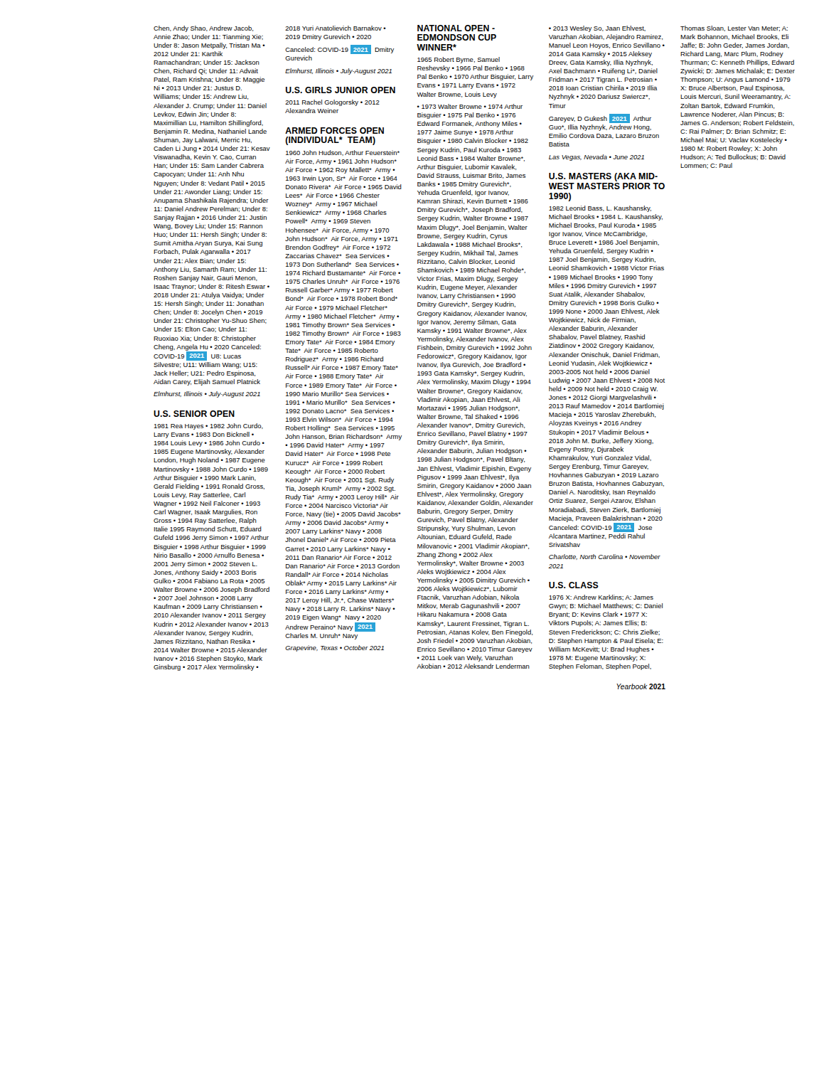Chen, Andy Shao, Andrew Jacob, Annie Zhao; Under 11: Tianming Xie; Under 8: Jason Metpally, Tristan Ma • 2012 Under 21: Karthik Ramachandran; Under 15: Jackson Chen, Richard Qi; Under 11: Advait Patel, Ram Krishna; Under 8: Maggie Ni • 2013 Under 21: Justus D. Williams; Under 15: Andrew Liu, Alexander J. Crump; Under 11: Daniel Levkov, Edwin Jin; Under 8: Maximillian Lu, Hamilton Shillingford, Benjamin R. Medina, Nathaniel Lande Shuman, Jay Lalwani, Merric Hu, Caden Li Jung • 2014 Under 21: Kesav Viswanadha, Kevin Y. Cao, Curran Han; Under 15: Sam Lander Cabrera Capocyan; Under 11: Anh Nhu Nguyen; Under 8: Vedant Patil • 2015 Under 21: Awonder Liang; Under 15: Anupama Shashikala Rajendra; Under 11: Daniel Andrew Perelman; Under 8: Sanjay Rajjan • 2016 Under 21: Justin Wang, Bovey Liu; Under 15: Rannon Huo; Under 11: Hersh Singh; Under 8: Sumit Amitha Aryan Surya, Kai Sung Forbach, Pulak Agarwalla • 2017 Under 21: Alex Bian; Under 15: Anthony Liu, Samarth Ram; Under 11: Roshen Sanjay Nair, Gauri Menon, Isaac Traynor; Under 8: Ritesh Eswar • 2018 Under 21: Atulya Vaidya; Under 15: Hersh Singh; Under 11: Jonathan Chen; Under 8: Jocelyn Chen • 2019 Under 21: Christopher Yu-Shuo Shen; Under 15: Elton Cao; Under 11: Ruoxiao Xia; Under 8: Christopher Cheng, Angela Hu • 2020 Canceled: COVID-19 2021 U8: Lucas Silvestre; U11: William Wang; U15: Jack Heller; U21: Pedro Espinosa, Aidan Carey, Elijah Samuel Platnick
Elmhurst, Illinois • July-August 2021
U.S. Senior Open
1981 Rea Hayes • 1982 John Curdo, Larry Evans • 1983 Don Bicknell • 1984 Louis Levy • 1986 John Curdo • 1985 Eugene Martinovsky, Alexander London, Hugh Noland • 1987 Eugene Martinovsky • 1988 John Curdo • 1989 Arthur Bisguier • 1990 Mark Lanin, Gerald Fielding • 1991 Ronald Gross, Louis Levy, Ray Satterlee, Carl Wagner • 1992 Neil Falconer • 1993 Carl Wagner, Isaak Margulies, Ron Gross • 1994 Ray Satterlee, Ralph Italie 1995 Raymond Schutt, Eduard Gufeld 1996 Jerry Simon • 1997 Arthur Bisguier • 1998 Arthur Bisguier • 1999 Nirio Basallo • 2000 Arnulfo Benesa • 2001 Jerry Simon • 2002 Steven L. Jones, Anthony Saidy • 2003 Boris Gulko • 2004 Fabiano La Rota • 2005 Walter Browne • 2006 Joseph Bradford • 2007 Joel Johnson • 2008 Larry Kaufman • 2009 Larry Christiansen • 2010 Alexander Ivanov • 2011 Sergey Kudrin • 2012 Alexander Ivanov • 2013 Alexander Ivanov, Sergey Kudrin, James Rizzitano, Nathan Resika • 2014 Walter Browne • 2015 Alexander Ivanov • 2016 Stephen Stoyko, Mark Ginsburg • 2017 Alex Yermolinsky • 2018 Yuri Anatolievich Barnakov • 2019 Dmitry Gurevich • 2020
Canceled: COVID-19 2021 Dmitry Gurevich
Elmhurst, Illinois • July-August 2021
U.S. Girls Junior Open
2011 Rachel Gologorsky • 2012 Alexandra Weiner
Armed Forces Open (Individual* Team)
1960 John Hudson, Arthur Feuerstein* Air Force, Army • 1961 John Hudson* Air Force • 1962 Roy Mallett* Army • 1963 Irwin Lyon, Sr* Air Force • 1964 Donato Rivera* Air Force • 1965 David Lees* Air Force • 1966 Chester Wozney* Army • 1967 Michael Senkiewicz* Army • 1968 Charles Powell* Army • 1969 Steven Hohensee* Air Force, Army • 1970 John Hudson* Air Force, Army • 1971 Brendon Godfrey* Air Force • 1972 Zaccarias Chavez* Sea Services • 1973 Don Sutherland* Sea Services • 1974 Richard Bustamante* Air Force • 1975 Charles Unruh* Air Force • 1976 Russell Garber* Army • 1977 Robert Bond* Air Force • 1978 Robert Bond* Air Force • 1979 Michael Fletcher* Army • 1980 Michael Fletcher* Army • 1981 Timothy Brown* Sea Services • 1982 Timothy Brown* Air Force • 1983 Emory Tate* Air Force • 1984 Emory Tate* Air Force • 1985 Roberto Rodriguez* Army • 1986 Richard Russell* Air Force • 1987 Emory Tate* Air Force • 1988 Emory Tate* Air Force • 1989 Emory Tate* Air Force • 1990 Mario Murillo* Sea Services • 1991 • Mario Murillo* Sea Services • 1992 Donato Lacno* Sea Services • 1993 Elvin Wilson* Air Force • 1994 Robert Holling* Sea Services • 1995 John Hanson, Brian Richardson* Army • 1996 David Hater* Army • 1997 David Hater* Air Force • 1998 Pete Kurucz* Air Force • 1999 Robert Keough* Air Force • 2000 Robert Keough* Air Force • 2001 Sgt. Rudy Tia, Joseph Kruml* Army • 2002 Sgt. Rudy Tia* Army • 2003 Leroy Hill* Air Force • 2004 Narcisco Victoria* Air Force, Navy (tie) • 2005 David Jacobs* Army • 2006 David Jacobs* Army • 2007 Larry Larkins* Navy • 2008 Jhonel Daniel* Air Force • 2009 Pieta Garret • 2010 Larry Larkins* Navy • 2011 Dan Ranario* Air Force • 2012 Dan Ranario* Air Force • 2013 Gordon Randall* Air Force • 2014 Nicholas Oblak* Army • 2015 Larry Larkins* Air Force • 2016 Larry Larkins* Army • 2017 Leroy Hill, Jr.*, Chase Watters* Navy • 2018 Larry R. Larkins* Navy • 2019 Eigen Wang* Navy • 2020 Andrew Peraino* Navy 2021 Charles M. Unruh* Navy
Grapevine, Texas • October 2021
National Open - Edmondson Cup Winner*
1965 Robert Byrne, Samuel Reshevsky • 1966 Pal Benko • 1968 Pal Benko • 1970 Arthur Bisguier, Larry Evans • 1971 Larry Evans • 1972 Walter Browne, Louis Levy
• 1973 Walter Browne • 1974 Arthur Bisguier • 1975 Pal Benko • 1976 Edward Formanek, Anthony Miles • 1977 Jaime Sunye • 1978 Arthur Bisguier • 1980 Calvin Blocker • 1982 Sergey Kudrin, Paul Kuroda • 1983 Leonid Bass • 1984 Walter Browne*, Arthur Bisguier, Lubomir Kavalek, David Strauss, Luismar Brito, James Banks • 1985 Dmitry Gurevich*, Yehuda Gruenfeld, Igor Ivanov, Kamran Shirazi, Kevin Burnett • 1986 Dmitry Gurevich*, Joseph Bradford, Sergey Kudrin, Walter Browne • 1987 Maxim Dlugy*, Joel Benjamin, Walter Browne, Sergey Kudrin, Cyrus Lakdawala • 1988 Michael Brooks*, Sergey Kudrin, Mikhail Tal, James Rizzitano, Calvin Blocker, Leonid Shamkovich • 1989 Michael Rohde*, Victor Frias, Maxim Dlugy, Sergey Kudrin, Eugene Meyer, Alexander Ivanov, Larry Christiansen • 1990 Dmitry Gurevich*, Sergey Kudrin, Gregory Kaidanov, Alexander Ivanov, Igor Ivanov, Jeremy Silman, Gata Kamsky • 1991 Walter Browne*, Alex Yermolinsky, Alexander Ivanov, Alex Fishbein, Dmitry Gurevich • 1992 John Fedorowicz*, Gregory Kaidanov, Igor Ivanov, Ilya Gurevich, Joe Bradford • 1993 Gata Kamsky*, Sergey Kudrin, Alex Yermolinsky, Maxim Dlugy • 1994 Walter Browne*, Gregory Kaidanov, Vladimir Akopian, Jaan Ehlvest, Ali Mortazavi • 1995 Julian Hodgson*, Walter Browne, Tal Shaked • 1996 Alexander Ivanov*, Dmitry Gurevich, Enrico Sevillano, Pavel Blatny • 1997 Dmitry Gurevich*, Ilya Smirin, Alexander Baburin, Julian Hodgson • 1998 Julian Hodgson*, Pavel Bltany, Jan Ehlvest, Vladimir Eipishin, Evgeny Pigusov • 1999 Jaan Ehlvest*, Ilya Smirin, Gregory Kaidanov • 2000 Jaan Ehlvest*, Alex Yermolinsky, Gregory Kaidanov, Alexander Goldin, Alexander Baburin, Gregory Serper, Dmitry Gurevich, Pavel Blatny, Alexander Stripunsky, Yury Shulman, Levon Altounian, Eduard Gufeld, Rade Milovanovic • 2001 Vladimir Akopian*, Zhang Zhong • 2002 Alex Yermolinsky*, Walter Browne • 2003 Aleks Wojtkiewicz • 2004 Alex Yermolinsky • 2005 Dimitry Gurevich • 2006 Aleks Wojtkiewicz*, Lubomir Ftacnik, Varuzhan Adobian, Nikola Mitkov, Merab Gagunashvili • 2007 Hikaru Nakamura • 2008 Gata Kamsky*, Laurent Fressinet, Tigran L. Petrosian, Atanas Kolev, Ben Finegold, Josh Friedel • 2009 Varuzhan Akobian, Enrico Sevillano • 2010 Timur Gareyev • 2011 Loek van Wely, Varuzhan Akobian • 2012 Aleksandr Lenderman • 2013 Wesley So, Jaan Ehlvest, Varuzhan Akobian, Alejandro Ramirez, Manuel Leon Hoyos, Enrico Sevillano • 2014 Gata Kamsky • 2015 Aleksey Dreev, Gata Kamsky, Illia Nyzhnyk, Axel Bachmann • Ruifeng Li*, Daniel Fridman • 2017 Tigran L. Petrosian • 2018 Ioan Cristian Chirila • 2019 Illia Nyzhnyk • 2020 Dariusz Swiercz*, Timur
Gareyev, D Gukesh 2021 Arthur Guo*, Illia Nyzhnyk, Andrew Hong, Emilio Cordova Daza, Lazaro Bruzon Batista
Las Vegas, Nevada • June 2021
U.S. Masters (aka Mid-West Masters prior to 1990)
1982 Leonid Bass, L. Kaushansky, Michael Brooks • 1984 L. Kaushansky, Michael Brooks, Paul Kuroda • 1985 Igor Ivanov, Vince McCambridge, Bruce Leverett • 1986 Joel Benjamin, Yehuda Gruenfeld, Sergey Kudrin • 1987 Joel Benjamin, Sergey Kudrin, Leonid Shamkovich • 1988 Victor Frias • 1989 Michael Brooks • 1990 Tony Miles • 1996 Dmitry Gurevich • 1997 Suat Atalik, Alexander Shabalov, Dmitry Gurevich • 1998 Boris Gulko • 1999 None • 2000 Jaan Ehlvest, Alek Wojtkiewicz, Nick de Firmian, Alexander Baburin, Alexander Shabalov, Pavel Blatney, Rashid Ziatdinov • 2002 Gregory Kaidanov, Alexander Onischuk, Daniel Fridman, Leonid Yudasin, Alek Wojtkiewicz • 2003-2005 Not held • 2006 Daniel Ludwig • 2007 Jaan Ehlvest • 2008 Not held • 2009 Not held • 2010 Craig W. Jones • 2012 Giorgi Margvelashvili • 2013 Rauf Mamedov • 2014 Bartlomiej Macieja • 2015 Yaroslav Zherebukh, Aloyzas Kveinys • 2016 Andrey Stukopin • 2017 Vladimir Belous • 2018 John M. Burke, Jeffery Xiong, Evgeny Postny, Djurabek Khamrakulov, Yuri Gonzalez Vidal, Sergey Erenburg, Timur Gareyev, Hovhannes Gabuzyan • 2019 Lazaro Bruzon Batista, Hovhannes Gabuzyan, Daniel A. Naroditsky, Isan Reynaldo Ortiz Suarez, Sergei Azarov, Elshan Moradiabadi, Steven Zierk, Bartlomiej Macieja, Praveen Balakrishnan • 2020 Canceled: COVID-19 2021 Jose Alcantara Martinez, Peddi Rahul Srivatshav
Charlotte, North Carolina • November 2021
U.S. Class
1976 X: Andrew Karklins; A: James Gwyn; B: Michael Matthews; C: Daniel Bryant; D: Kevins Clark • 1977 X: Viktors Pupols; A: James Ellis; B: Steven Frederickson; C: Chris Zielke; D: Stephen Hampton & Paul Eisela; E: William McKevitt; U: Brad Hughes • 1978 M: Eugene Martinovsky; X: Stephen Feloman, Stephen Popel, Thomas Sloan, Lester Van Meter; A: Mark Bohannon, Michael Brooks, Eli Jaffe; B: John Geder, James Jordan, Richard Lang, Marc Plum, Rodney Thurman; C: Kenneth Phillips, Edward Zywicki; D: James Michalak; E: Dexter Thompson; U: Angus Lamond • 1979 X: Bruce Albertson, Paul Espinosa, Louis Mercuri, Sunil Weeramantry, A: Zoltan Bartok, Edward Frumkin, Lawrence Noderer, Alan Pincus; B: James G. Anderson; Robert Feldstein, C: Rai Palmer; D: Brian Schmitz; E: Michael Mai; U: Vaclav Kostelecky • 1980 M: Robert Rowley; X: John Hudson; A: Ted Bullockus; B: David Lommen; C: Paul
Yearbook 2021